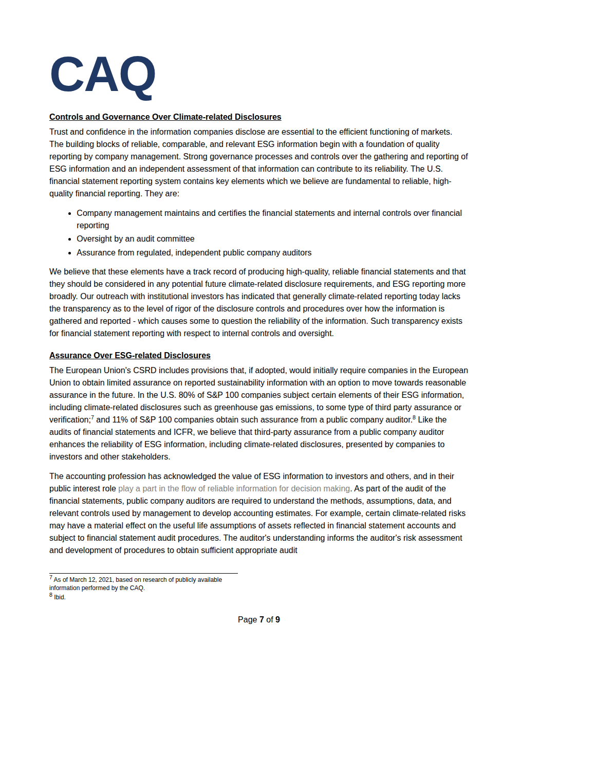CAQ
Controls and Governance Over Climate-related Disclosures
Trust and confidence in the information companies disclose are essential to the efficient functioning of markets. The building blocks of reliable, comparable, and relevant ESG information begin with a foundation of quality reporting by company management. Strong governance processes and controls over the gathering and reporting of ESG information and an independent assessment of that information can contribute to its reliability. The U.S. financial statement reporting system contains key elements which we believe are fundamental to reliable, high-quality financial reporting. They are:
Company management maintains and certifies the financial statements and internal controls over financial reporting
Oversight by an audit committee
Assurance from regulated, independent public company auditors
We believe that these elements have a track record of producing high-quality, reliable financial statements and that they should be considered in any potential future climate-related disclosure requirements, and ESG reporting more broadly. Our outreach with institutional investors has indicated that generally climate-related reporting today lacks the transparency as to the level of rigor of the disclosure controls and procedures over how the information is gathered and reported - which causes some to question the reliability of the information. Such transparency exists for financial statement reporting with respect to internal controls and oversight.
Assurance Over ESG-related Disclosures
The European Union's CSRD includes provisions that, if adopted, would initially require companies in the European Union to obtain limited assurance on reported sustainability information with an option to move towards reasonable assurance in the future. In the U.S. 80% of S&P 100 companies subject certain elements of their ESG information, including climate-related disclosures such as greenhouse gas emissions, to some type of third party assurance or verification;7 and 11% of S&P 100 companies obtain such assurance from a public company auditor.8 Like the audits of financial statements and ICFR, we believe that third-party assurance from a public company auditor enhances the reliability of ESG information, including climate-related disclosures, presented by companies to investors and other stakeholders.
The accounting profession has acknowledged the value of ESG information to investors and others, and in their public interest role play a part in the flow of reliable information for decision making. As part of the audit of the financial statements, public company auditors are required to understand the methods, assumptions, data, and relevant controls used by management to develop accounting estimates. For example, certain climate-related risks may have a material effect on the useful life assumptions of assets reflected in financial statement accounts and subject to financial statement audit procedures. The auditor's understanding informs the auditor's risk assessment and development of procedures to obtain sufficient appropriate audit
7 As of March 12, 2021, based on research of publicly available information performed by the CAQ.
8 Ibid.
Page 7 of 9